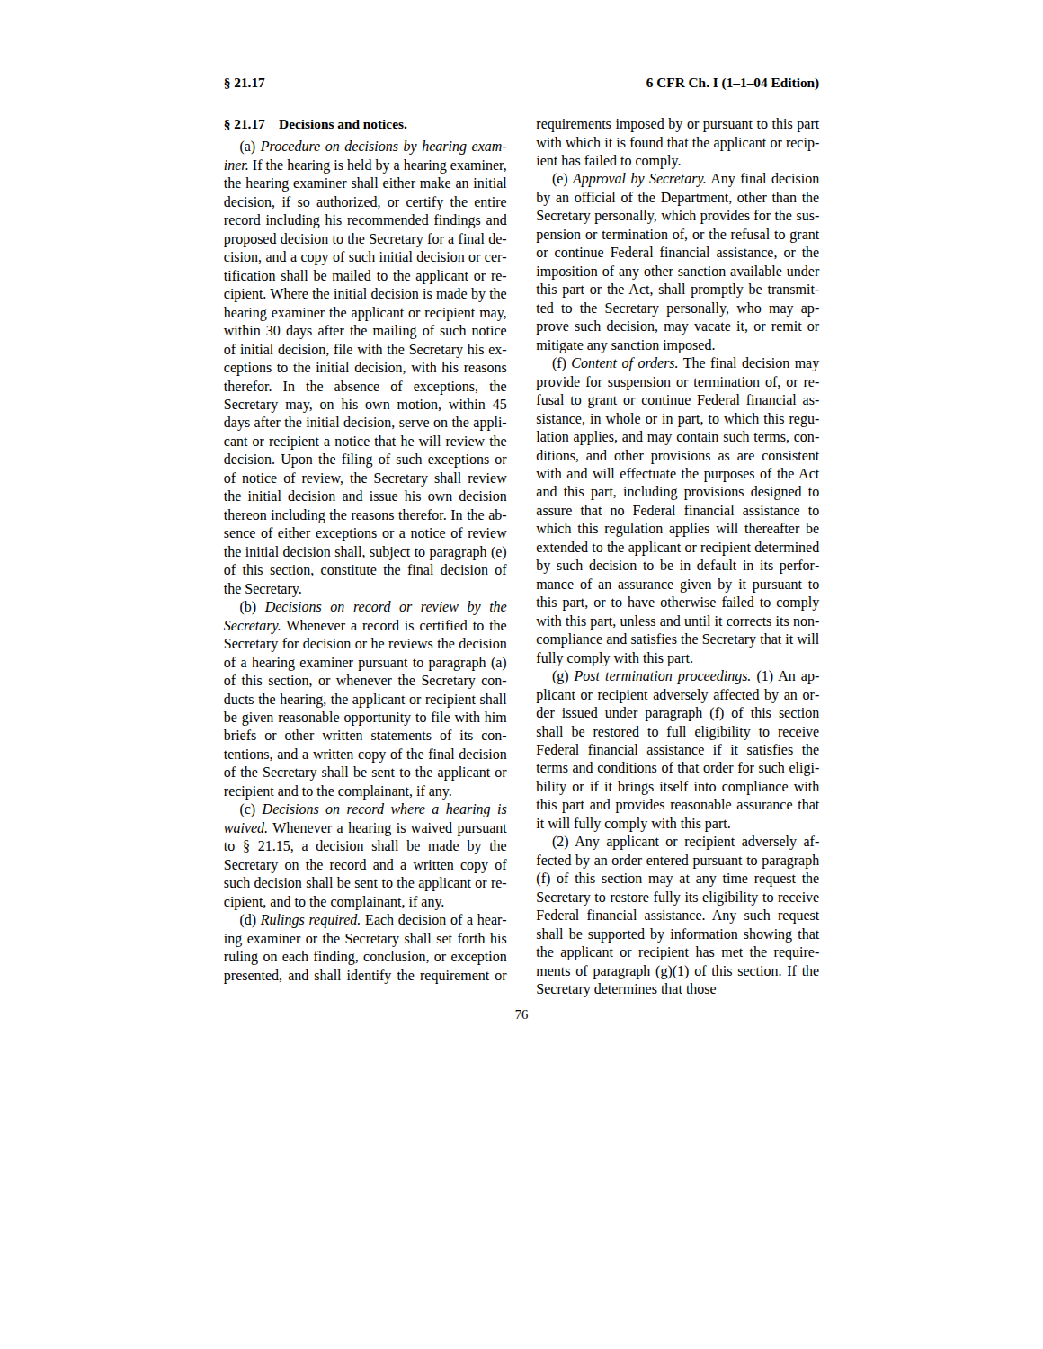§ 21.17
6 CFR Ch. I (1–1–04 Edition)
§ 21.17 Decisions and notices.
(a) Procedure on decisions by hearing examiner. If the hearing is held by a hearing examiner, the hearing examiner shall either make an initial decision, if so authorized, or certify the entire record including his recommended findings and proposed decision to the Secretary for a final decision, and a copy of such initial decision or certification shall be mailed to the applicant or recipient. Where the initial decision is made by the hearing examiner the applicant or recipient may, within 30 days after the mailing of such notice of initial decision, file with the Secretary his exceptions to the initial decision, with his reasons therefor. In the absence of exceptions, the Secretary may, on his own motion, within 45 days after the initial decision, serve on the applicant or recipient a notice that he will review the decision. Upon the filing of such exceptions or of notice of review, the Secretary shall review the initial decision and issue his own decision thereon including the reasons therefor. In the absence of either exceptions or a notice of review the initial decision shall, subject to paragraph (e) of this section, constitute the final decision of the Secretary.
(b) Decisions on record or review by the Secretary. Whenever a record is certified to the Secretary for decision or he reviews the decision of a hearing examiner pursuant to paragraph (a) of this section, or whenever the Secretary conducts the hearing, the applicant or recipient shall be given reasonable opportunity to file with him briefs or other written statements of its contentions, and a written copy of the final decision of the Secretary shall be sent to the applicant or recipient and to the complainant, if any.
(c) Decisions on record where a hearing is waived. Whenever a hearing is waived pursuant to § 21.15, a decision shall be made by the Secretary on the record and a written copy of such decision shall be sent to the applicant or recipient, and to the complainant, if any.
(d) Rulings required. Each decision of a hearing examiner or the Secretary shall set forth his ruling on each finding, conclusion, or exception presented, and shall identify the requirement or requirements imposed by or pursuant to this part with which it is found that the applicant or recipient has failed to comply.
(e) Approval by Secretary. Any final decision by an official of the Department, other than the Secretary personally, which provides for the suspension or termination of, or the refusal to grant or continue Federal financial assistance, or the imposition of any other sanction available under this part or the Act, shall promptly be transmitted to the Secretary personally, who may approve such decision, may vacate it, or remit or mitigate any sanction imposed.
(f) Content of orders. The final decision may provide for suspension or termination of, or refusal to grant or continue Federal financial assistance, in whole or in part, to which this regulation applies, and may contain such terms, conditions, and other provisions as are consistent with and will effectuate the purposes of the Act and this part, including provisions designed to assure that no Federal financial assistance to which this regulation applies will thereafter be extended to the applicant or recipient determined by such decision to be in default in its performance of an assurance given by it pursuant to this part, or to have otherwise failed to comply with this part, unless and until it corrects its noncompliance and satisfies the Secretary that it will fully comply with this part.
(g) Post termination proceedings. (1) An applicant or recipient adversely affected by an order issued under paragraph (f) of this section shall be restored to full eligibility to receive Federal financial assistance if it satisfies the terms and conditions of that order for such eligibility or if it brings itself into compliance with this part and provides reasonable assurance that it will fully comply with this part.
(2) Any applicant or recipient adversely affected by an order entered pursuant to paragraph (f) of this section may at any time request the Secretary to restore fully its eligibility to receive Federal financial assistance. Any such request shall be supported by information showing that the applicant or recipient has met the requirements of paragraph (g)(1) of this section. If the Secretary determines that those
76